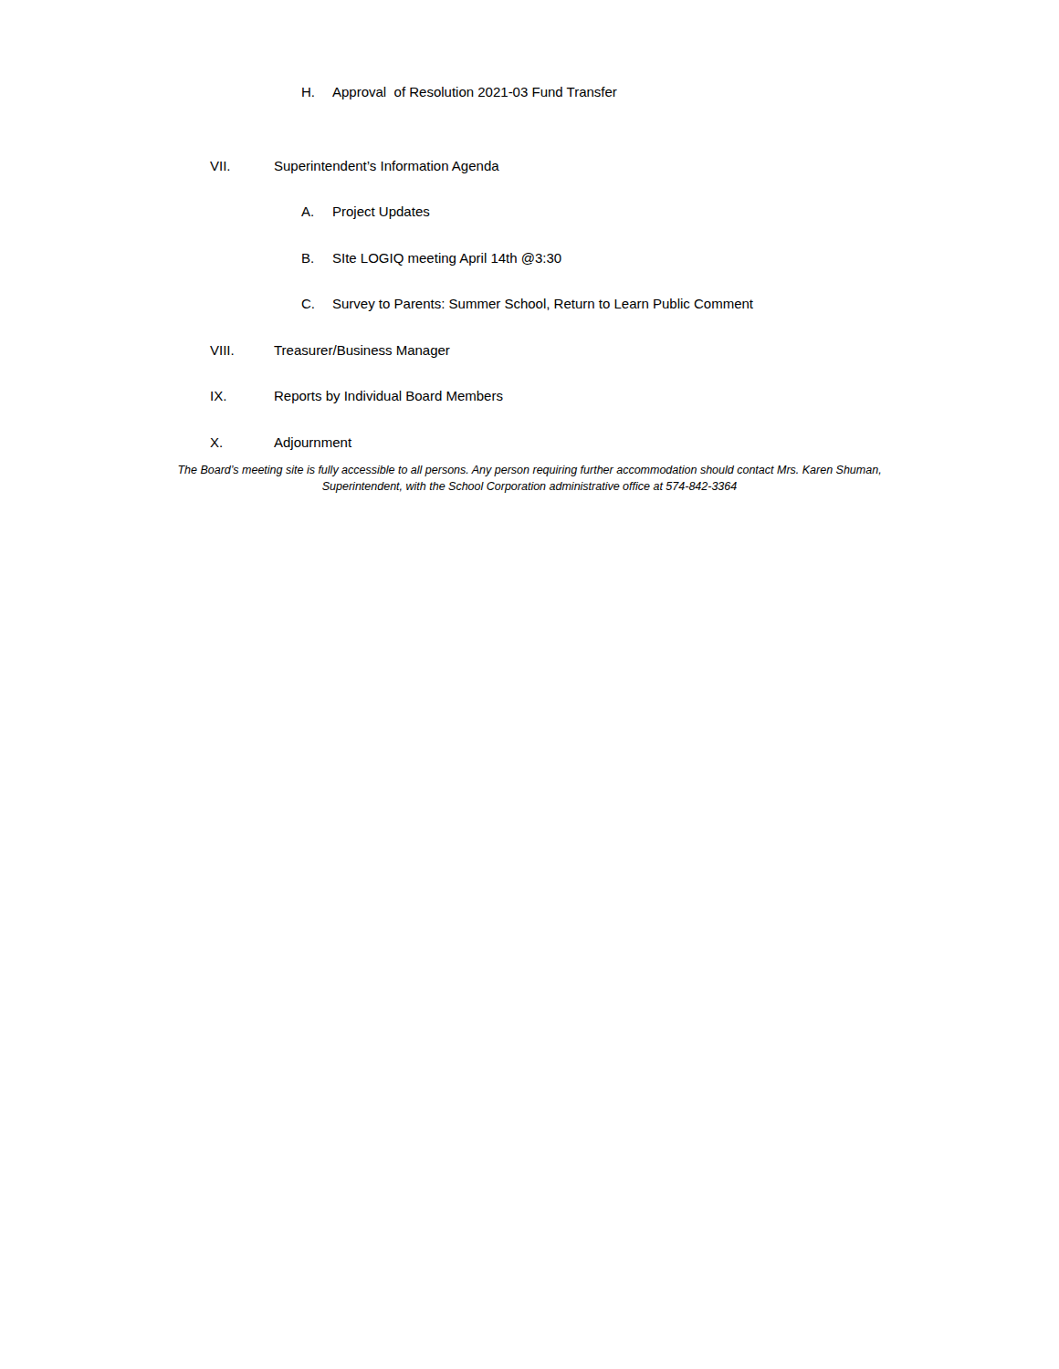H. Approval of Resolution 2021-03 Fund Transfer
VII. Superintendent’s Information Agenda
A. Project Updates
B. SIte LOGIQ meeting April 14th @3:30
C. Survey to Parents: Summer School, Return to Learn Public Comment
VIII. Treasurer/Business Manager
IX. Reports by Individual Board Members
X. Adjournment
The Board’s meeting site is fully accessible to all persons. Any person requiring further accommodation should contact Mrs. Karen Shuman, Superintendent, with the School Corporation administrative office at 574-842-3364